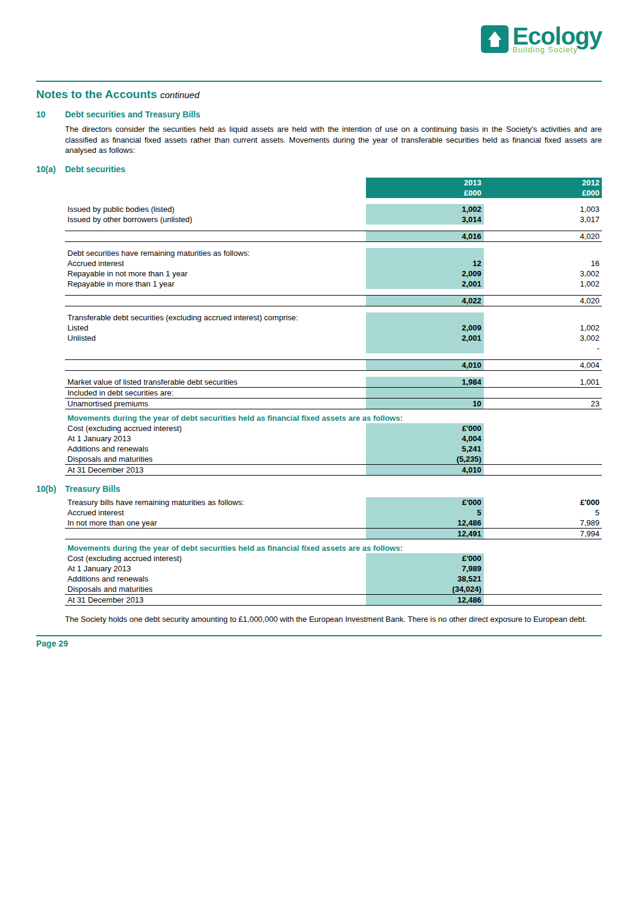Ecology Building Society
Notes to the Accounts continued
10
Debt securities and Treasury Bills
The directors consider the securities held as liquid assets are held with the intention of use on a continuing basis in the Society's activities and are classified as financial fixed assets rather than current assets. Movements during the year of transferable securities held as financial fixed assets are analysed as follows:
10(a) Debt securities
| | 2013 | 2012 |
| | £000 | £000 |
| Issued by public bodies (listed) | 1,002 | 1,003 |
| Issued by other borrowers (unlisted) | 3,014 | 3,017 |
| | 4,016 | 4,020 |
| Debt securities have remaining maturities as follows: | | |
| Accrued interest | 12 | 16 |
| Repayable in not more than 1 year | 2,009 | 3,002 |
| Repayable in more than 1 year | 2,001 | 1,002 |
| | 4,022 | 4,020 |
| Transferable debt securities (excluding accrued interest) comprise: | | |
| Listed | 2,009 | 1,002 |
| Unlisted | 2,001 | 3,002 |
| | | - |
| | 4,010 | 4,004 |
| Market value of listed transferable debt securities | 1,984 | 1,001 |
| Included in debt securities are: | | |
| Unamortised premiums | 10 | 23 |
| Movements during the year of debt securities held as financial fixed assets are as follows: |
| Cost (excluding accrued interest) | £'000 | |
| At 1 January 2013 | 4,004 | |
| Additions and renewals | 5,241 | |
| Disposals and maturities | (5,235) | |
| At 31 December 2013 | 4,010 | |
10(b) Treasury Bills
| Treasury bills have remaining maturities as follows: | £'000 | £'000 |
| Accrued interest | 5 | 5 |
| In not more than one year | 12,486 | 7,989 |
| | 12,491 | 7,994 |
| Movements during the year of debt securities held as financial fixed assets are as follows: |
| Cost (excluding accrued interest) | £'000 | |
| At 1 January 2013 | 7,989 | |
| Additions and renewals | 38,521 | |
| Disposals and maturities | (34,024) | |
| At 31 December 2013 | 12,486 | |
The Society holds one debt security amounting to £1,000,000 with the European Investment Bank. There is no other direct exposure to European debt.
Page 29